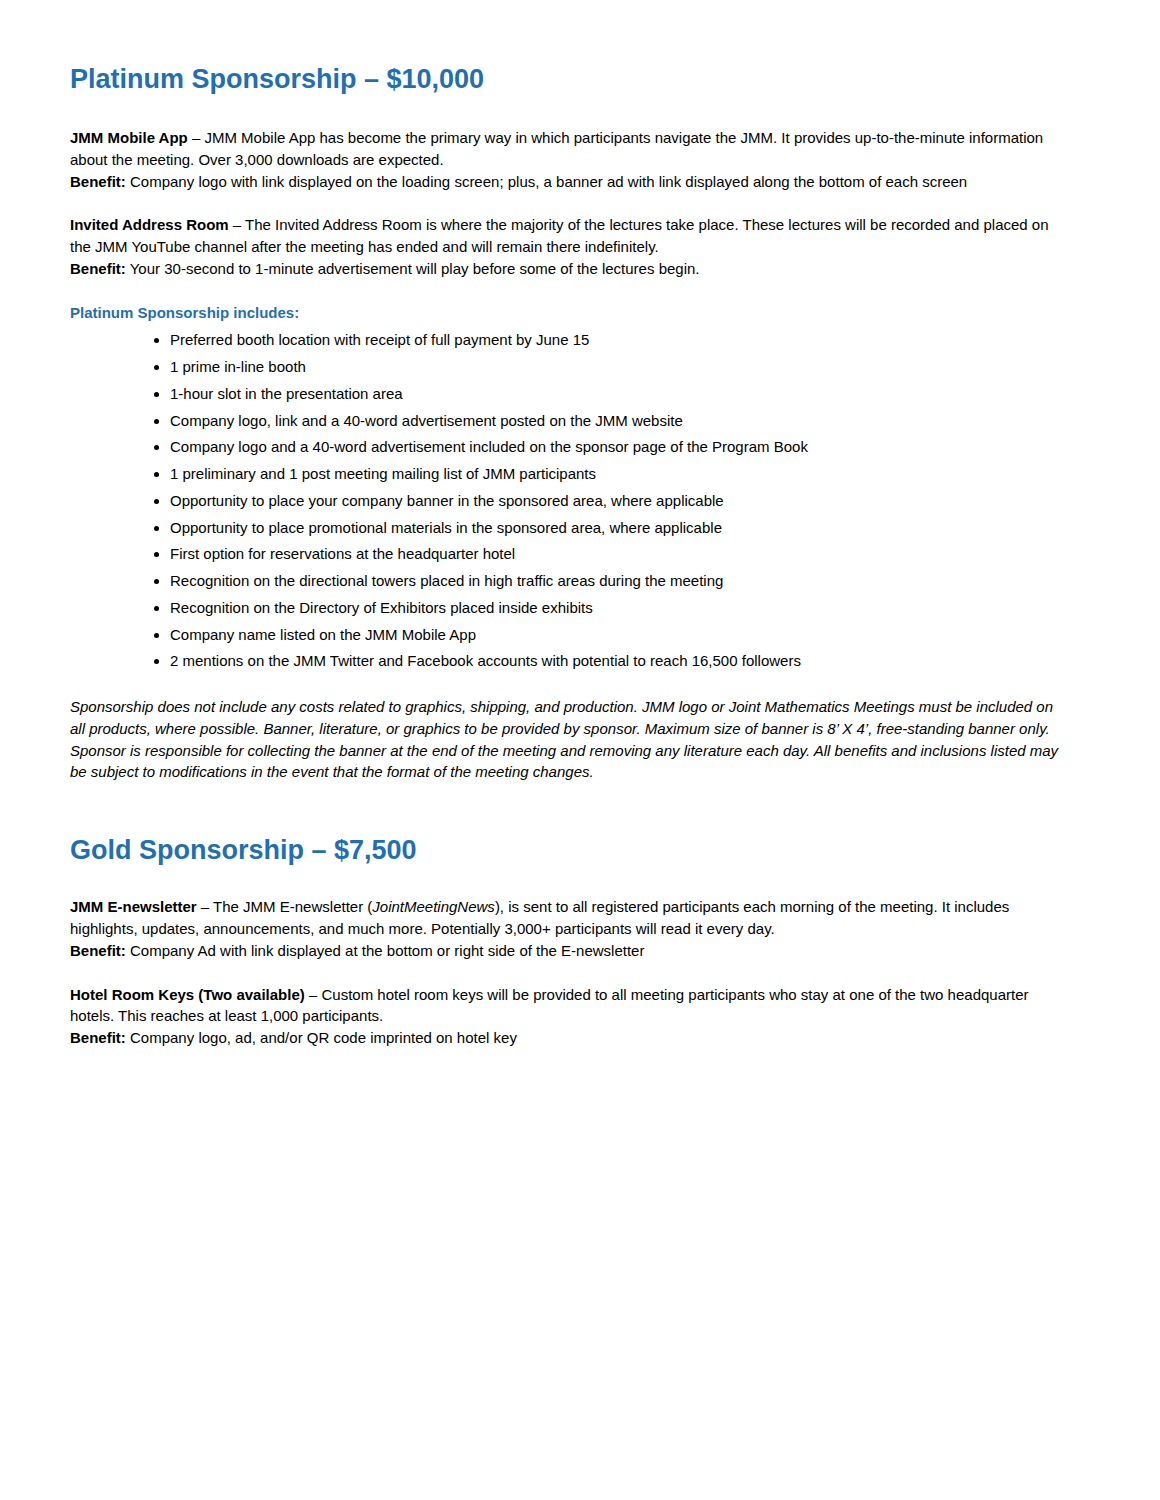Platinum Sponsorship – $10,000
JMM Mobile App – JMM Mobile App has become the primary way in which participants navigate the JMM. It provides up-to-the-minute information about the meeting. Over 3,000 downloads are expected.
Benefit: Company logo with link displayed on the loading screen; plus, a banner ad with link displayed along the bottom of each screen
Invited Address Room – The Invited Address Room is where the majority of the lectures take place. These lectures will be recorded and placed on the JMM YouTube channel after the meeting has ended and will remain there indefinitely.
Benefit: Your 30-second to 1-minute advertisement will play before some of the lectures begin.
Platinum Sponsorship includes:
Preferred booth location with receipt of full payment by June 15
1 prime in-line booth
1-hour slot in the presentation area
Company logo, link and a 40-word advertisement posted on the JMM website
Company logo and a 40-word advertisement included on the sponsor page of the Program Book
1 preliminary and 1 post meeting mailing list of JMM participants
Opportunity to place your company banner in the sponsored area, where applicable
Opportunity to place promotional materials in the sponsored area, where applicable
First option for reservations at the headquarter hotel
Recognition on the directional towers placed in high traffic areas during the meeting
Recognition on the Directory of Exhibitors placed inside exhibits
Company name listed on the JMM Mobile App
2 mentions on the JMM Twitter and Facebook accounts with potential to reach 16,500 followers
Sponsorship does not include any costs related to graphics, shipping, and production. JMM logo or Joint Mathematics Meetings must be included on all products, where possible. Banner, literature, or graphics to be provided by sponsor. Maximum size of banner is 8’ X 4’, free-standing banner only. Sponsor is responsible for collecting the banner at the end of the meeting and removing any literature each day. All benefits and inclusions listed may be subject to modifications in the event that the format of the meeting changes.
Gold Sponsorship – $7,500
JMM E-newsletter – The JMM E-newsletter (JointMeetingNews), is sent to all registered participants each morning of the meeting. It includes highlights, updates, announcements, and much more. Potentially 3,000+ participants will read it every day.
Benefit: Company Ad with link displayed at the bottom or right side of the E-newsletter
Hotel Room Keys (Two available) – Custom hotel room keys will be provided to all meeting participants who stay at one of the two headquarter hotels. This reaches at least 1,000 participants.
Benefit: Company logo, ad, and/or QR code imprinted on hotel key